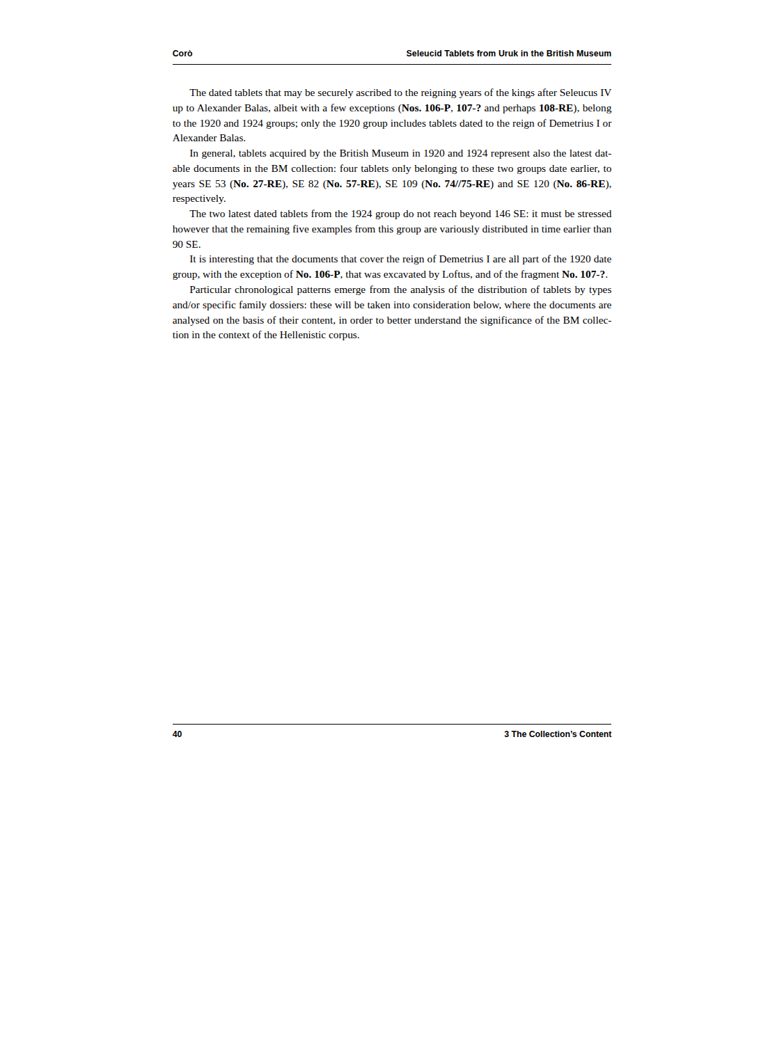Corò
Seleucid Tablets from Uruk in the British Museum
The dated tablets that may be securely ascribed to the reigning years of the kings after Seleucus IV up to Alexander Balas, albeit with a few exceptions (Nos. 106-P, 107-? and perhaps 108-RE), belong to the 1920 and 1924 groups; only the 1920 group includes tablets dated to the reign of Demetrius I or Alexander Balas.
In general, tablets acquired by the British Museum in 1920 and 1924 represent also the latest datable documents in the BM collection: four tablets only belonging to these two groups date earlier, to years SE 53 (No. 27-RE), SE 82 (No. 57-RE), SE 109 (No. 74//75-RE) and SE 120 (No. 86-RE), respectively.
The two latest dated tablets from the 1924 group do not reach beyond 146 SE: it must be stressed however that the remaining five examples from this group are variously distributed in time earlier than 90 SE.
It is interesting that the documents that cover the reign of Demetrius I are all part of the 1920 date group, with the exception of No. 106-P, that was excavated by Loftus, and of the fragment No. 107-?.
Particular chronological patterns emerge from the analysis of the distribution of tablets by types and/or specific family dossiers: these will be taken into consideration below, where the documents are analysed on the basis of their content, in order to better understand the significance of the BM collection in the context of the Hellenistic corpus.
40
3 The Collection’s Content